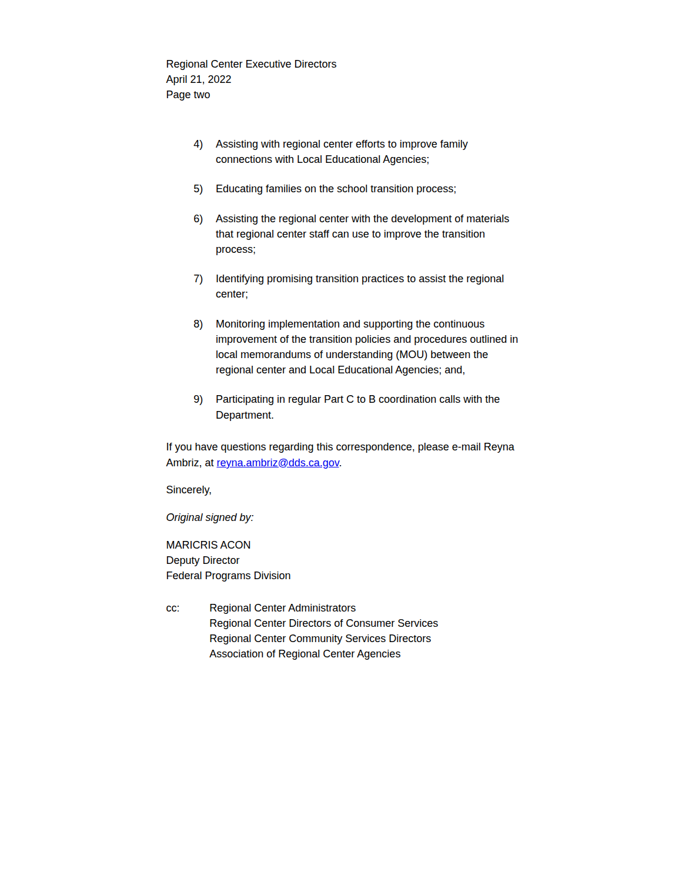Regional Center Executive Directors
April 21, 2022
Page two
Assisting with regional center efforts to improve family connections with Local Educational Agencies;
Educating families on the school transition process;
Assisting the regional center with the development of materials that regional center staff can use to improve the transition process;
Identifying promising transition practices to assist the regional center;
Monitoring implementation and supporting the continuous improvement of the transition policies and procedures outlined in local memorandums of understanding (MOU) between the regional center and Local Educational Agencies; and,
Participating in regular Part C to B coordination calls with the Department.
If you have questions regarding this correspondence, please e-mail Reyna Ambriz, at reyna.ambriz@dds.ca.gov.
Sincerely,
Original signed by:
MARICRIS ACON
Deputy Director
Federal Programs Division
cc:
Regional Center Administrators
Regional Center Directors of Consumer Services
Regional Center Community Services Directors
Association of Regional Center Agencies